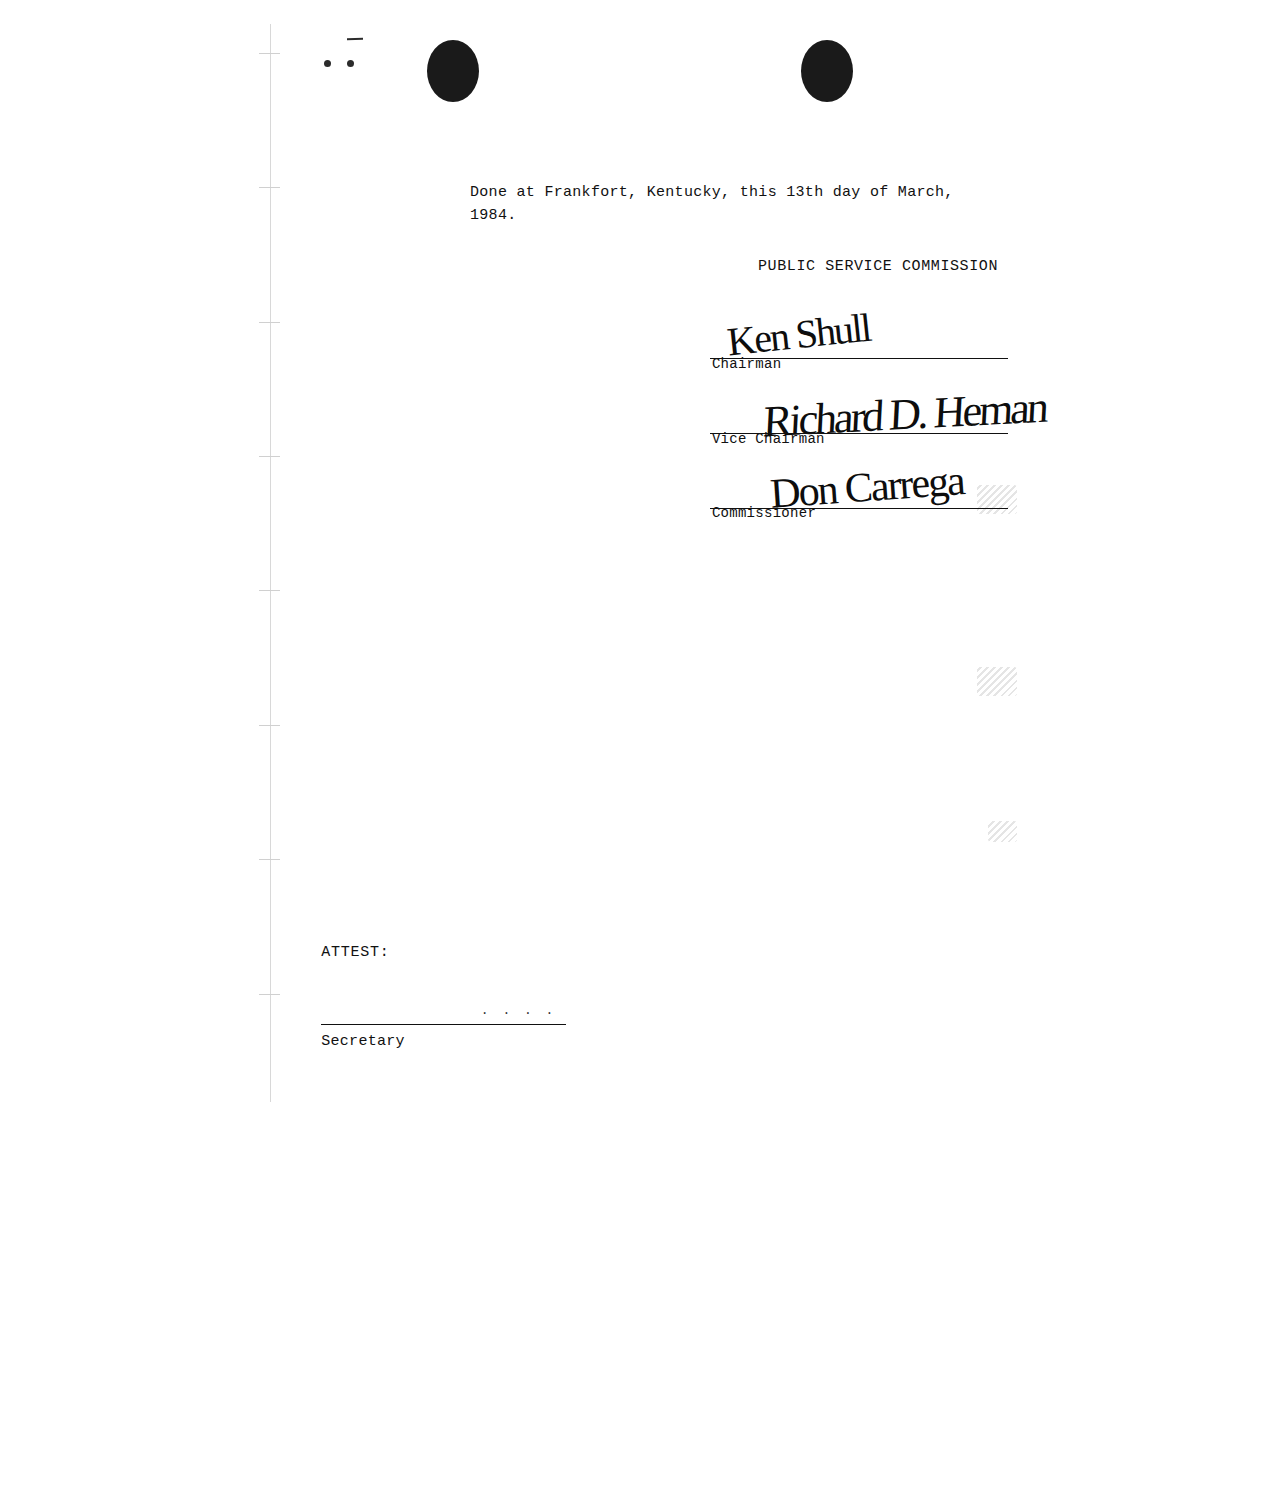Done at Frankfort, Kentucky, this 13th day of March, 1984.
PUBLIC SERVICE COMMISSION
Ken Shull Chairman
Richard D. Heman Vice Chairman
Don Carrega Commissioner
ATTEST:
. . . .
Secretary